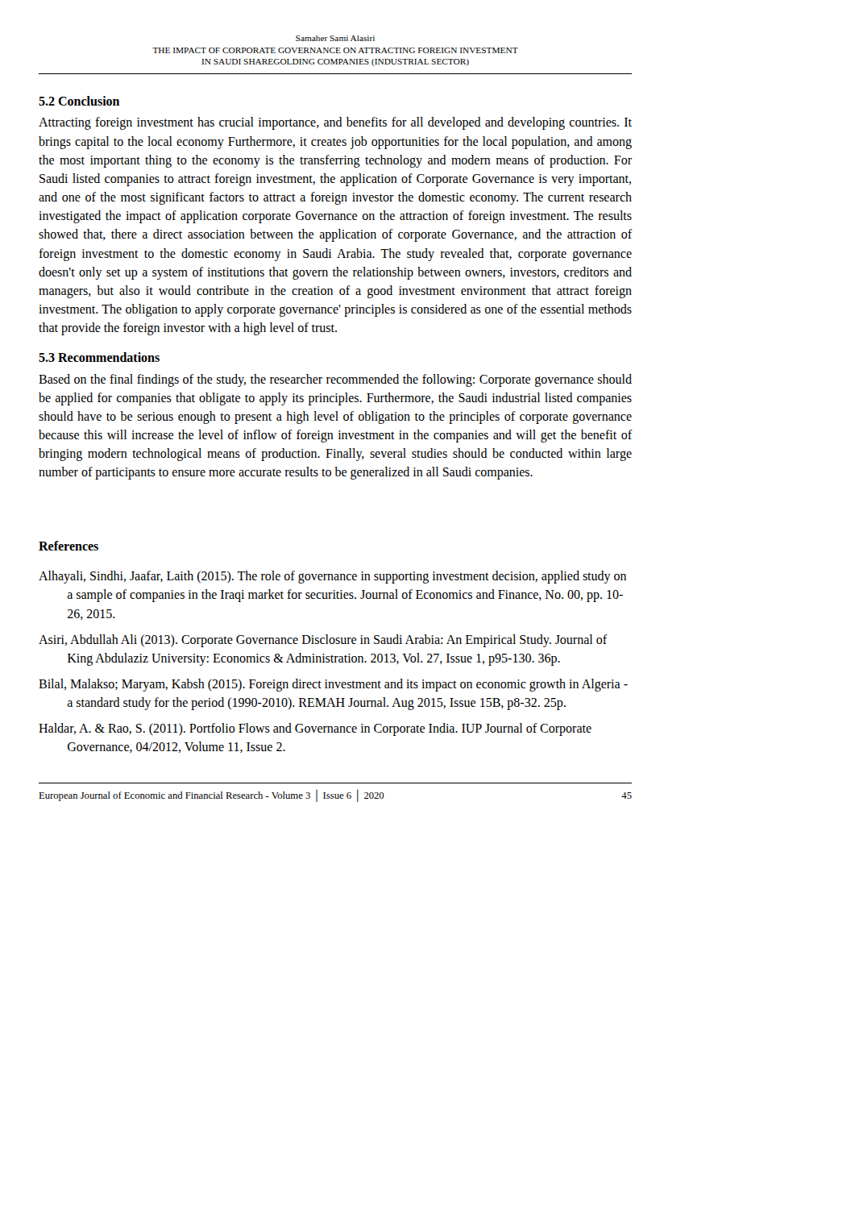Samaher Sami Alasiri
The Impact of Corporate Governance on Attracting Foreign Investment
in Saudi Sharegolding Companies (Industrial Sector)
5.2 Conclusion
Attracting foreign investment has crucial importance, and benefits for all developed and developing countries. It brings capital to the local economy Furthermore, it creates job opportunities for the local population, and among the most important thing to the economy is the transferring technology and modern means of production. For Saudi listed companies to attract foreign investment, the application of Corporate Governance is very important, and one of the most significant factors to attract a foreign investor the domestic economy. The current research investigated the impact of application corporate Governance on the attraction of foreign investment. The results showed that, there a direct association between the application of corporate Governance, and the attraction of foreign investment to the domestic economy in Saudi Arabia. The study revealed that, corporate governance doesn't only set up a system of institutions that govern the relationship between owners, investors, creditors and managers, but also it would contribute in the creation of a good investment environment that attract foreign investment. The obligation to apply corporate governance' principles is considered as one of the essential methods that provide the foreign investor with a high level of trust.
5.3 Recommendations
Based on the final findings of the study, the researcher recommended the following: Corporate governance should be applied for companies that obligate to apply its principles. Furthermore, the Saudi industrial listed companies should have to be serious enough to present a high level of obligation to the principles of corporate governance because this will increase the level of inflow of foreign investment in the companies and will get the benefit of bringing modern technological means of production. Finally, several studies should be conducted within large number of participants to ensure more accurate results to be generalized in all Saudi companies.
References
Alhayali, Sindhi, Jaafar, Laith (2015). The role of governance in supporting investment decision, applied study on a sample of companies in the Iraqi market for securities. Journal of Economics and Finance, No. 00, pp. 10-26, 2015.
Asiri, Abdullah Ali (2013). Corporate Governance Disclosure in Saudi Arabia: An Empirical Study. Journal of King Abdulaziz University: Economics & Administration. 2013, Vol. 27, Issue 1, p95-130. 36p.
Bilal, Malakso; Maryam, Kabsh (2015). Foreign direct investment and its impact on economic growth in Algeria - a standard study for the period (1990-2010). REMAH Journal. Aug 2015, Issue 15B, p8-32. 25p.
Haldar, A. & Rao, S. (2011). Portfolio Flows and Governance in Corporate India. IUP Journal of Corporate Governance, 04/2012, Volume 11, Issue 2.
European Journal of Economic and Financial Research - Volume 3 │ Issue 6 │ 2020 45